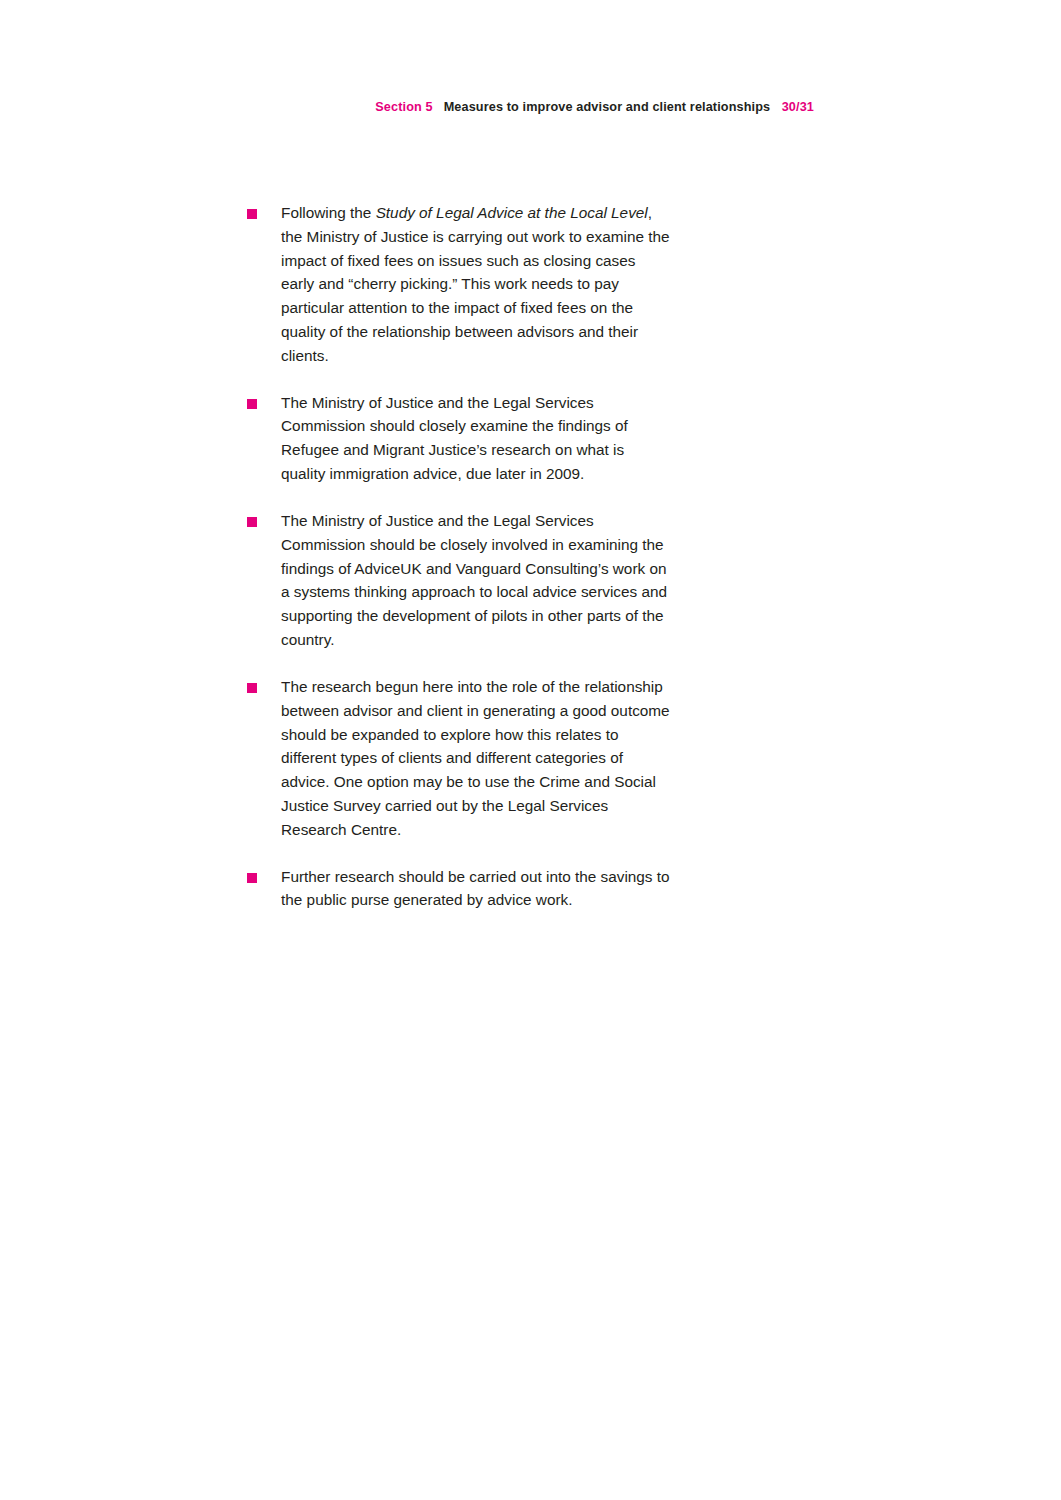Section 5 Measures to improve advisor and client relationships 30/31
Following the Study of Legal Advice at the Local Level, the Ministry of Justice is carrying out work to examine the impact of fixed fees on issues such as closing cases early and “cherry picking.” This work needs to pay particular attention to the impact of fixed fees on the quality of the relationship between advisors and their clients.
The Ministry of Justice and the Legal Services Commission should closely examine the findings of Refugee and Migrant Justice’s research on what is quality immigration advice, due later in 2009.
The Ministry of Justice and the Legal Services Commission should be closely involved in examining the findings of AdviceUK and Vanguard Consulting’s work on a systems thinking approach to local advice services and supporting the development of pilots in other parts of the country.
The research begun here into the role of the relationship between advisor and client in generating a good outcome should be expanded to explore how this relates to different types of clients and different categories of advice. One option may be to use the Crime and Social Justice Survey carried out by the Legal Services Research Centre.
Further research should be carried out into the savings to the public purse generated by advice work.